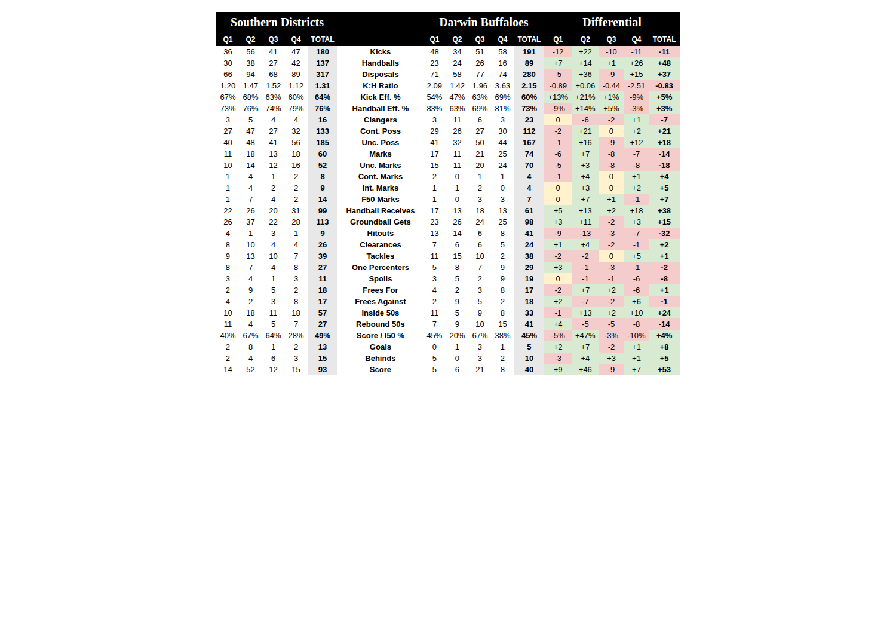| Southern Districts | | Darwin Buffaloes | Differential |
| --- | --- | --- | --- |
| Q1 | Q2 | Q3 | Q4 | TOTAL | | Q1 | Q2 | Q3 | Q4 | TOTAL | Q1 | Q2 | Q3 | Q4 | TOTAL |
| 36 | 56 | 41 | 47 | 180 | Kicks | 48 | 34 | 51 | 58 | 191 | -12 | +22 | -10 | -11 | -11 |
| 30 | 38 | 27 | 42 | 137 | Handballs | 23 | 24 | 26 | 16 | 89 | +7 | +14 | +1 | +26 | +48 |
| 66 | 94 | 68 | 89 | 317 | Disposals | 71 | 58 | 77 | 74 | 280 | -5 | +36 | -9 | +15 | +37 |
| 1.20 | 1.47 | 1.52 | 1.12 | 1.31 | K:H Ratio | 2.09 | 1.42 | 1.96 | 3.63 | 2.15 | -0.89 | +0.06 | -0.44 | -2.51 | -0.83 |
| 67% | 68% | 63% | 60% | 64% | Kick Eff. % | 54% | 47% | 63% | 69% | 60% | +13% | +21% | +1% | -9% | +5% |
| 73% | 76% | 74% | 79% | 76% | Handball Eff. % | 83% | 63% | 69% | 81% | 73% | -9% | +14% | +5% | -3% | +3% |
| 3 | 5 | 4 | 4 | 16 | Clangers | 3 | 11 | 6 | 3 | 23 | 0 | -6 | -2 | +1 | -7 |
| 27 | 47 | 27 | 32 | 133 | Cont. Poss | 29 | 26 | 27 | 30 | 112 | -2 | +21 | 0 | +2 | +21 |
| 40 | 48 | 41 | 56 | 185 | Unc. Poss | 41 | 32 | 50 | 44 | 167 | -1 | +16 | -9 | +12 | +18 |
| 11 | 18 | 13 | 18 | 60 | Marks | 17 | 11 | 21 | 25 | 74 | -6 | +7 | -8 | -7 | -14 |
| 10 | 14 | 12 | 16 | 52 | Unc. Marks | 15 | 11 | 20 | 24 | 70 | -5 | +3 | -8 | -8 | -18 |
| 1 | 4 | 1 | 2 | 8 | Cont. Marks | 2 | 0 | 1 | 1 | 4 | -1 | +4 | 0 | +1 | +4 |
| 1 | 4 | 2 | 2 | 9 | Int. Marks | 1 | 1 | 2 | 0 | 4 | 0 | +3 | 0 | +2 | +5 |
| 1 | 7 | 4 | 2 | 14 | F50 Marks | 1 | 0 | 3 | 3 | 7 | 0 | +7 | +1 | -1 | +7 |
| 22 | 26 | 20 | 31 | 99 | Handball Receives | 17 | 13 | 18 | 13 | 61 | +5 | +13 | +2 | +18 | +38 |
| 26 | 37 | 22 | 28 | 113 | Groundball Gets | 23 | 26 | 24 | 25 | 98 | +3 | +11 | -2 | +3 | +15 |
| 4 | 1 | 3 | 1 | 9 | Hitouts | 13 | 14 | 6 | 8 | 41 | -9 | -13 | -3 | -7 | -32 |
| 8 | 10 | 4 | 4 | 26 | Clearances | 7 | 6 | 6 | 5 | 24 | +1 | +4 | -2 | -1 | +2 |
| 9 | 13 | 10 | 7 | 39 | Tackles | 11 | 15 | 10 | 2 | 38 | -2 | -2 | 0 | +5 | +1 |
| 8 | 7 | 4 | 8 | 27 | One Percenters | 5 | 8 | 7 | 9 | 29 | +3 | -1 | -3 | -1 | -2 |
| 3 | 4 | 1 | 3 | 11 | Spoils | 3 | 5 | 2 | 9 | 19 | 0 | -1 | -1 | -6 | -8 |
| 2 | 9 | 5 | 2 | 18 | Frees For | 4 | 2 | 3 | 8 | 17 | -2 | +7 | +2 | -6 | +1 |
| 4 | 2 | 3 | 8 | 17 | Frees Against | 2 | 9 | 5 | 2 | 18 | +2 | -7 | -2 | +6 | -1 |
| 10 | 18 | 11 | 18 | 57 | Inside 50s | 11 | 5 | 9 | 8 | 33 | -1 | +13 | +2 | +10 | +24 |
| 11 | 4 | 5 | 7 | 27 | Rebound 50s | 7 | 9 | 10 | 15 | 41 | +4 | -5 | -5 | -8 | -14 |
| 40% | 67% | 64% | 28% | 49% | Score / I50 % | 45% | 20% | 67% | 38% | 45% | -5% | +47% | -3% | -10% | +4% |
| 2 | 8 | 1 | 2 | 13 | Goals | 0 | 1 | 3 | 1 | 5 | +2 | +7 | -2 | +1 | +8 |
| 2 | 4 | 6 | 3 | 15 | Behinds | 5 | 0 | 3 | 2 | 10 | -3 | +4 | +3 | +1 | +5 |
| 14 | 52 | 12 | 15 | 93 | Score | 5 | 6 | 21 | 8 | 40 | +9 | +46 | -9 | +7 | +53 |